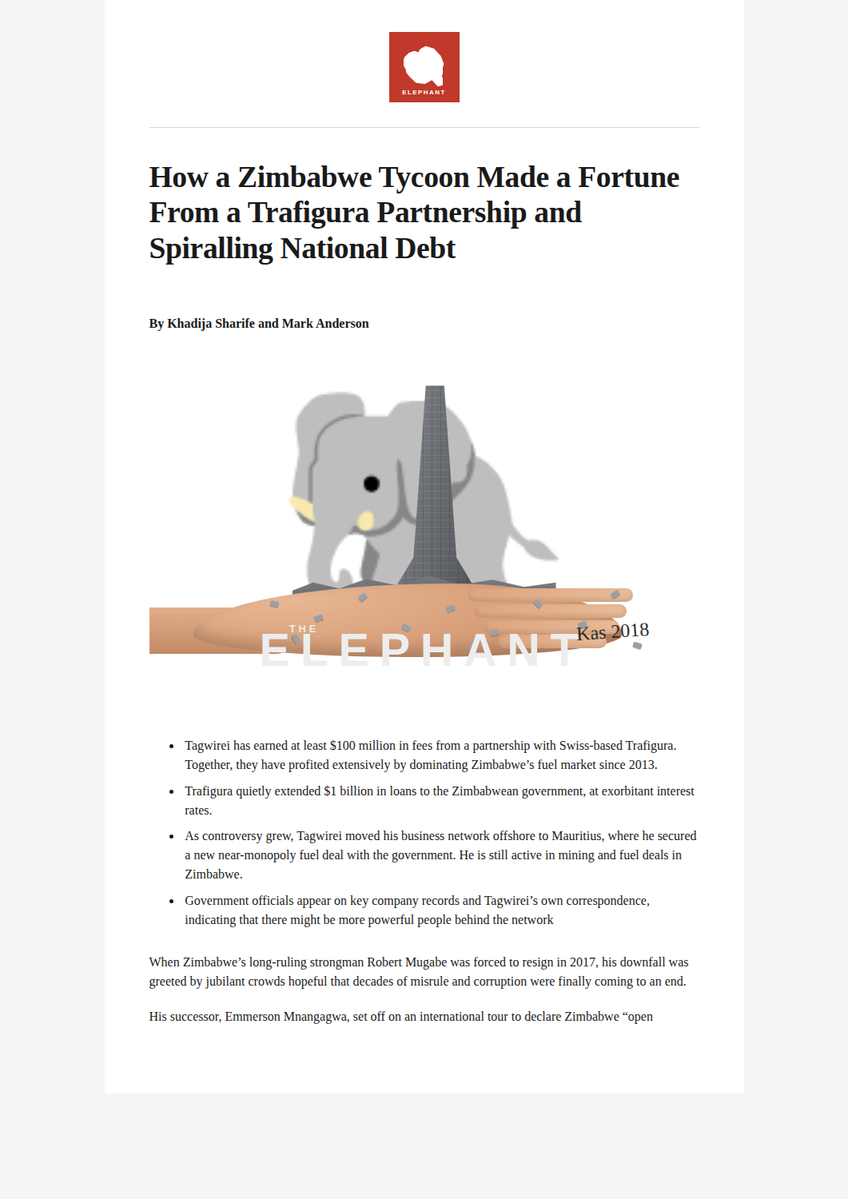ELEPHANT
How a Zimbabwe Tycoon Made a Fortune From a Trafigura Partnership and Spiralling National Debt
By Khadija Sharife and Mark Anderson
🐘
Kas 2018
THE
ELEPHANT
Tagwirei has earned at least $100 million in fees from a partnership with Swiss-based Trafigura. Together, they have profited extensively by dominating Zimbabwe’s fuel market since 2013.
Trafigura quietly extended $1 billion in loans to the Zimbabwean government, at exorbitant interest rates.
As controversy grew, Tagwirei moved his business network offshore to Mauritius, where he secured a new near-monopoly fuel deal with the government. He is still active in mining and fuel deals in Zimbabwe.
Government officials appear on key company records and Tagwirei’s own correspondence, indicating that there might be more powerful people behind the network
When Zimbabwe’s long-ruling strongman Robert Mugabe was forced to resign in 2017, his downfall was greeted by jubilant crowds hopeful that decades of misrule and corruption were finally coming to an end.
His successor, Emmerson Mnangagwa, set off on an international tour to declare Zimbabwe “open